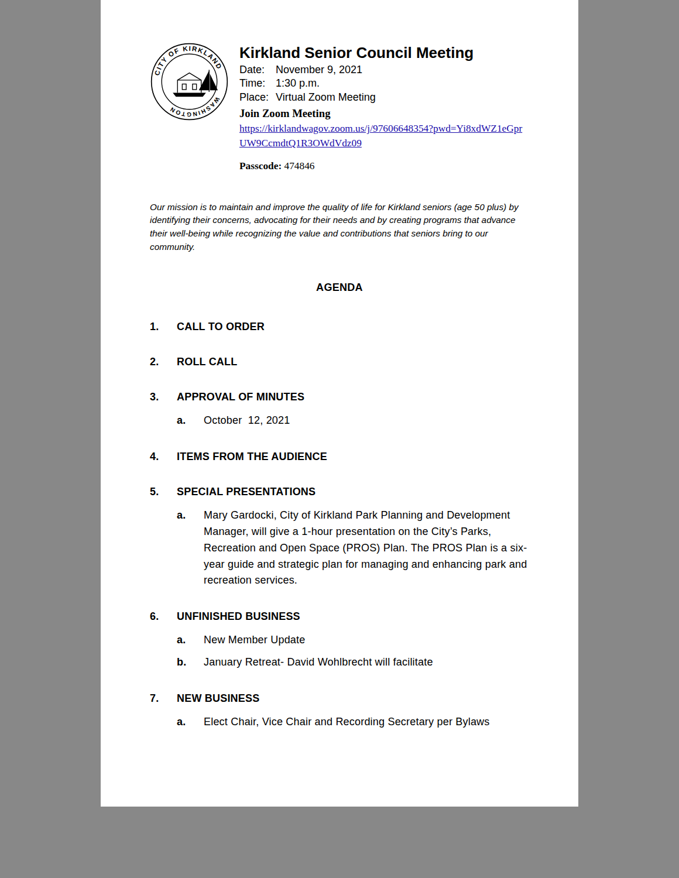CITY OF KIRKLAND WASHINGTON
Kirkland Senior Council Meeting
Date: November 9, 2021 Time: 1:30 p.m. Place: Virtual Zoom Meeting
Join Zoom Meeting
https://kirklandwagov.zoom.us/j/97606648354?pwd=Yi8xdWZ1eGprUW9CcmdtQ1R3OWdVdz09
Passcode: 474846
Our mission is to maintain and improve the quality of life for Kirkland seniors (age 50 plus) by identifying their concerns, advocating for their needs and by creating programs that advance their well-being while recognizing the value and contributions that seniors bring to our community.
AGENDA
1. CALL TO ORDER
2. ROLL CALL
3. APPROVAL OF MINUTES
a. October 12, 2021
4. ITEMS FROM THE AUDIENCE
5. SPECIAL PRESENTATIONS
a. Mary Gardocki, City of Kirkland Park Planning and Development Manager, will give a 1-hour presentation on the City’s Parks, Recreation and Open Space (PROS) Plan. The PROS Plan is a six-year guide and strategic plan for managing and enhancing park and recreation services.
6. UNFINISHED BUSINESS
a. New Member Update
b. January Retreat- David Wohlbrecht will facilitate
7. NEW BUSINESS
a. Elect Chair, Vice Chair and Recording Secretary per Bylaws